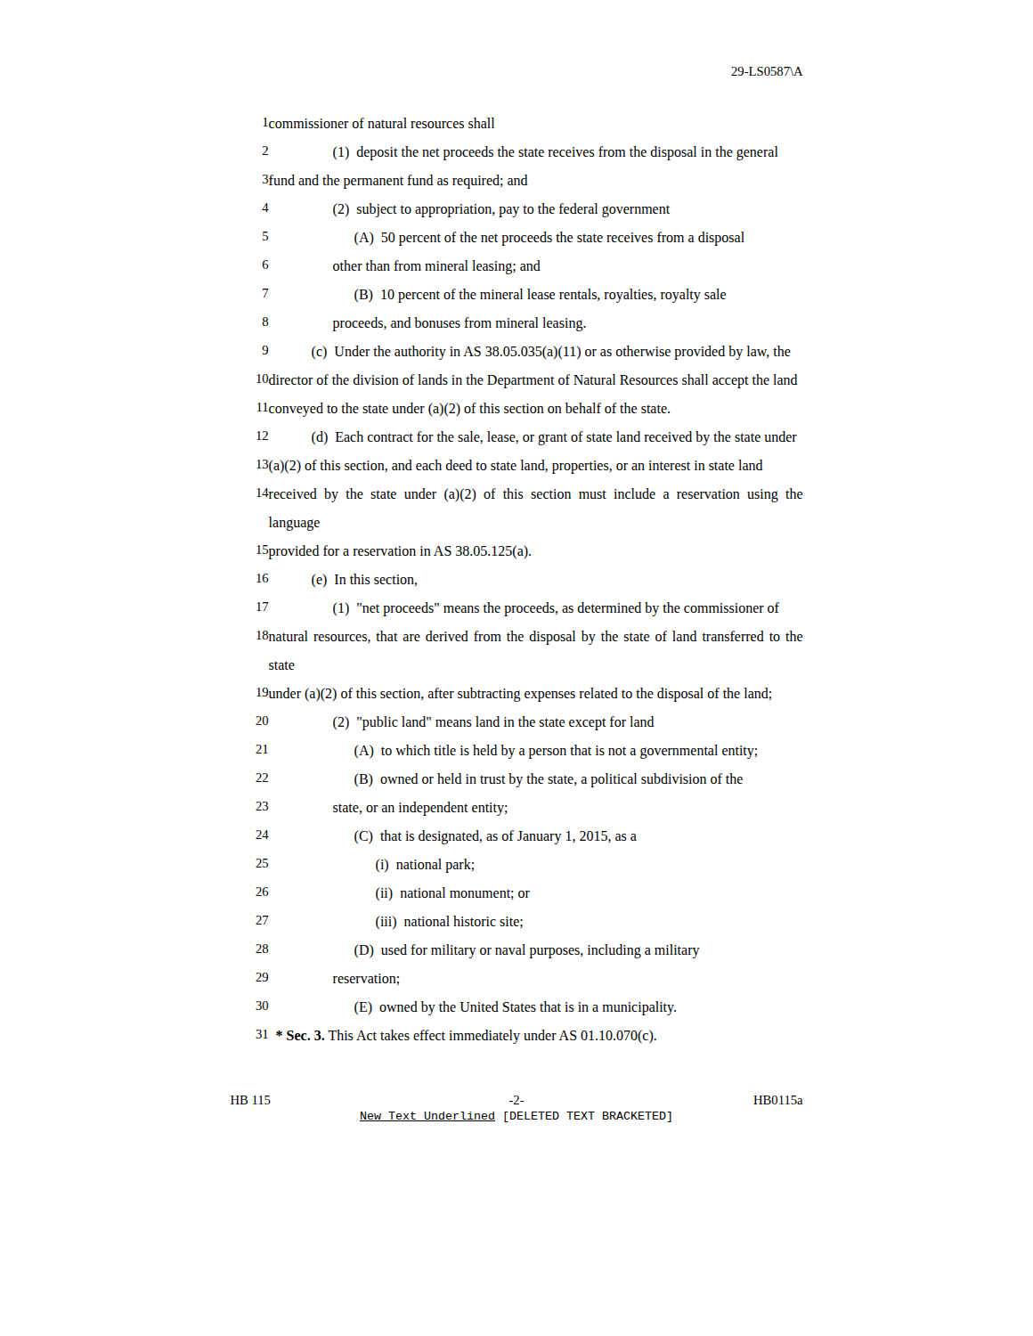29-LS0587\A
| 1 | commissioner of natural resources shall |
| 2 | (1) deposit the net proceeds the state receives from the disposal in the general |
| 3 | fund and the permanent fund as required; and |
| 4 | (2) subject to appropriation, pay to the federal government |
| 5 | (A) 50 percent of the net proceeds the state receives from a disposal |
| 6 | other than from mineral leasing; and |
| 7 | (B) 10 percent of the mineral lease rentals, royalties, royalty sale |
| 8 | proceeds, and bonuses from mineral leasing. |
| 9 | (c) Under the authority in AS 38.05.035(a)(11) or as otherwise provided by law, the |
| 10 | director of the division of lands in the Department of Natural Resources shall accept the land |
| 11 | conveyed to the state under (a)(2) of this section on behalf of the state. |
| 12 | (d) Each contract for the sale, lease, or grant of state land received by the state under |
| 13 | (a)(2) of this section, and each deed to state land, properties, or an interest in state land |
| 14 | received by the state under (a)(2) of this section must include a reservation using the language |
| 15 | provided for a reservation in AS 38.05.125(a). |
| 16 | (e) In this section, |
| 17 | (1) "net proceeds" means the proceeds, as determined by the commissioner of |
| 18 | natural resources, that are derived from the disposal by the state of land transferred to the state |
| 19 | under (a)(2) of this section, after subtracting expenses related to the disposal of the land; |
| 20 | (2) "public land" means land in the state except for land |
| 21 | (A) to which title is held by a person that is not a governmental entity; |
| 22 | (B) owned or held in trust by the state, a political subdivision of the |
| 23 | state, or an independent entity; |
| 24 | (C) that is designated, as of January 1, 2015, as a |
| 25 | (i) national park; |
| 26 | (ii) national monument; or |
| 27 | (iii) national historic site; |
| 28 | (D) used for military or naval purposes, including a military |
| 29 | reservation; |
| 30 | (E) owned by the United States that is in a municipality. |
| 31 | * Sec. 3. This Act takes effect immediately under AS 01.10.070(c). |
HB 115
-2-
HB0115a
New Text Underlined [DELETED TEXT BRACKETED]